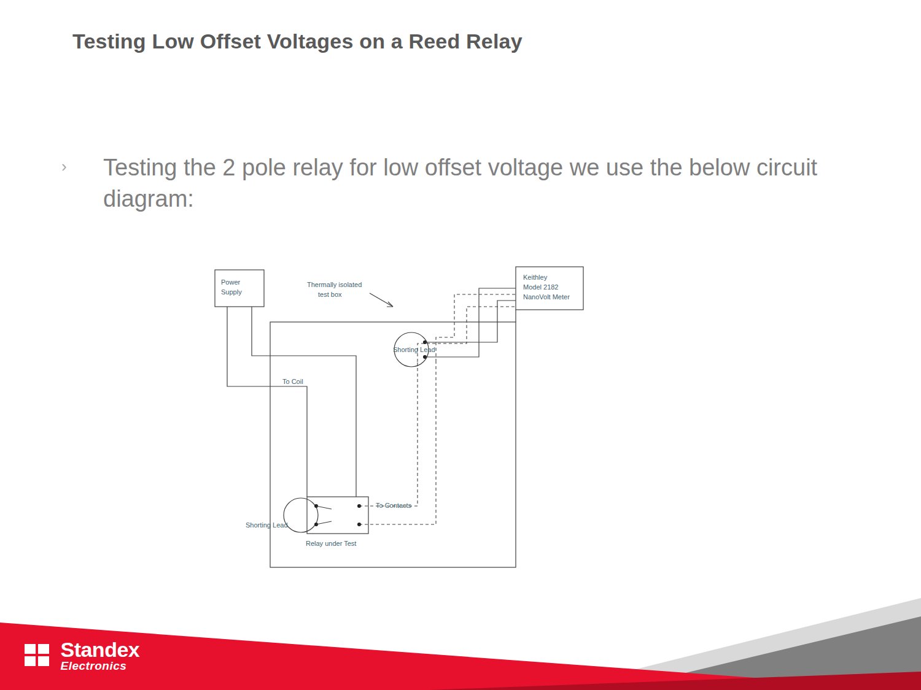Testing Low Offset Voltages on a Reed Relay
›
Testing the 2 pole relay for low offset voltage we use the below circuit diagram:
Power Supply Keithley Model 2182 NanoVolt Meter Thermally isolated test box To Coil Shorting Lead Relay under Test Shorting Lead To Contacts
Standex
Electronics